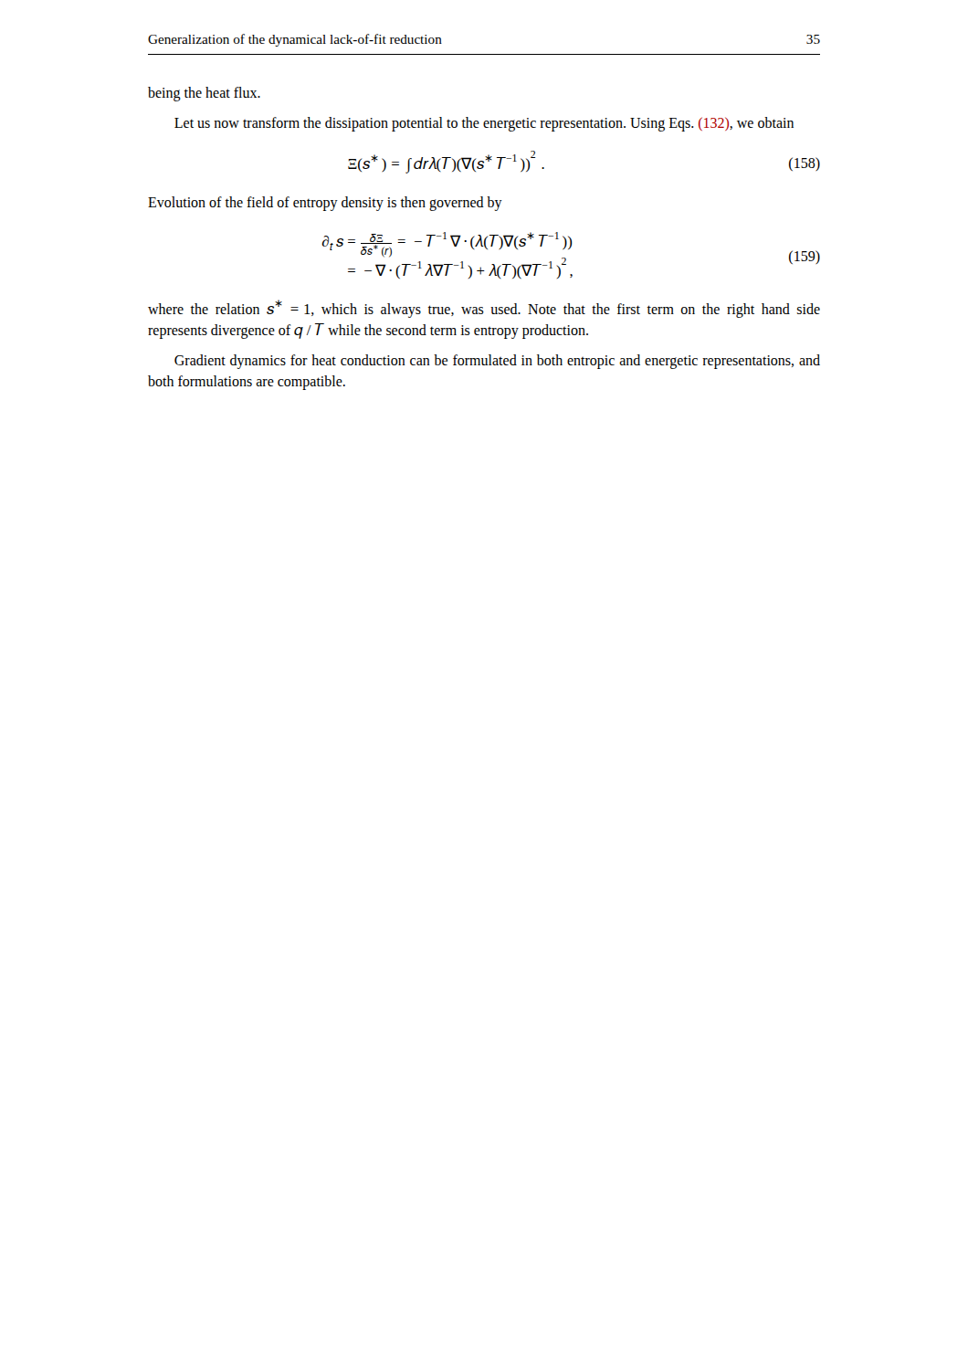Generalization of the dynamical lack-of-fit reduction 35
being the heat flux.
Let us now transform the dissipation potential to the energetic representation. Using Eqs. (132), we obtain
Ξ (s∗) = ∫ dr λ (T) ( ∇ ( s∗ T−1 ) ) 2 . (158)
Evolution of the field of entropy density is then governed by
∂ts = δΞ δs∗(r) = − T−1 ∇ ⋅ ( λ(T) ∇ (s∗T−1) ) ∂ts = − ∇ ⋅ ( T−1 λ ∇ T−1 ) + λ (T) ( ∇ T−1 ) 2 , (159)
where the relation s∗=1, which is always true, was used. Note that the first term on the right hand side represents divergence of q/T while the second term is entropy production.
Gradient dynamics for heat conduction can be formulated in both entropic and energetic representations, and both formulations are compatible.